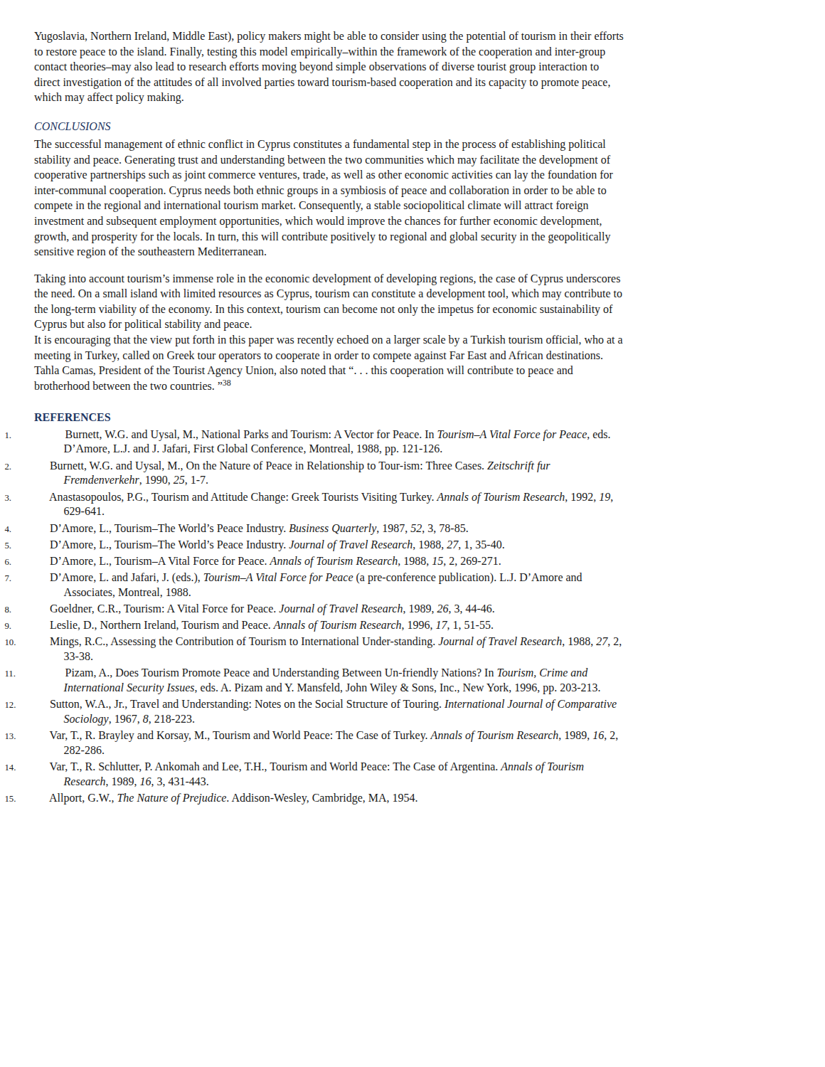Yugoslavia, Northern Ireland, Middle East), policy makers might be able to consider using the potential of tourism in their efforts to restore peace to the island. Finally, testing this model empirically–within the framework of the cooperation and inter-group contact theories–may also lead to research efforts moving beyond simple observations of diverse tourist group interaction to direct investigation of the attitudes of all involved parties toward tourism-based cooperation and its capacity to promote peace, which may affect policy making.
CONCLUSIONS
The successful management of ethnic conflict in Cyprus constitutes a fundamental step in the process of establishing political stability and peace. Generating trust and understanding between the two communities which may facilitate the development of cooperative partnerships such as joint commerce ventures, trade, as well as other economic activities can lay the foundation for inter-communal cooperation. Cyprus needs both ethnic groups in a symbiosis of peace and collaboration in order to be able to compete in the regional and international tourism market. Consequently, a stable sociopolitical climate will attract foreign investment and subsequent employment opportunities, which would improve the chances for further economic development, growth, and prosperity for the locals. In turn, this will contribute positively to regional and global security in the geopolitically sensitive region of the southeastern Mediterranean.
Taking into account tourism’s immense role in the economic development of developing regions, the case of Cyprus underscores the need. On a small island with limited resources as Cyprus, tourism can constitute a development tool, which may contribute to the long-term viability of the economy. In this context, tourism can become not only the impetus for economic sustainability of Cyprus but also for political stability and peace.
It is encouraging that the view put forth in this paper was recently echoed on a larger scale by a Turkish tourism official, who at a meeting in Turkey, called on Greek tour operators to cooperate in order to compete against Far East and African destinations. Tahla Camas, President of the Tourist Agency Union, also noted that “. . . this cooperation will contribute to peace and brotherhood between the two countries. ”38
REFERENCES
1. Burnett, W.G. and Uysal, M., National Parks and Tourism: A Vector for Peace. In Tourism–A Vital Force for Peace, eds. D’Amore, L.J. and J. Jafari, First Global Conference, Montreal, 1988, pp. 121-126.
2. Burnett, W.G. and Uysal, M., On the Nature of Peace in Relationship to Tour-ism: Three Cases. Zeitschrift fur Fremdenverkehr, 1990, 25, 1-7.
3. Anastasopoulos, P.G., Tourism and Attitude Change: Greek Tourists Visiting Turkey. Annals of Tourism Research, 1992, 19, 629-641.
4. D’Amore, L., Tourism–The World’s Peace Industry. Business Quarterly, 1987, 52, 3, 78-85.
5. D’Amore, L., Tourism–The World’s Peace Industry. Journal of Travel Research, 1988, 27, 1, 35-40.
6. D’Amore, L., Tourism–A Vital Force for Peace. Annals of Tourism Research, 1988, 15, 2, 269-271.
7. D’Amore, L. and Jafari, J. (eds.), Tourism–A Vital Force for Peace (a pre-conference publication). L.J. D’Amore and Associates, Montreal, 1988.
8. Goeldner, C.R., Tourism: A Vital Force for Peace. Journal of Travel Research, 1989, 26, 3, 44-46.
9. Leslie, D., Northern Ireland, Tourism and Peace. Annals of Tourism Research, 1996, 17, 1, 51-55.
10. Mings, R.C., Assessing the Contribution of Tourism to International Under-standing. Journal of Travel Research, 1988, 27, 2, 33-38.
11. Pizam, A., Does Tourism Promote Peace and Understanding Between Un-friendly Nations? In Tourism, Crime and International Security Issues, eds. A. Pizam and Y. Mansfeld, John Wiley & Sons, Inc., New York, 1996, pp. 203-213.
12. Sutton, W.A., Jr., Travel and Understanding: Notes on the Social Structure of Touring. International Journal of Comparative Sociology, 1967, 8, 218-223.
13. Var, T., R. Brayley and Korsay, M., Tourism and World Peace: The Case of Turkey. Annals of Tourism Research, 1989, 16, 2, 282-286.
14. Var, T., R. Schlutter, P. Ankomah and Lee, T.H., Tourism and World Peace: The Case of Argentina. Annals of Tourism Research, 1989, 16, 3, 431-443.
15. Allport, G.W., The Nature of Prejudice. Addison-Wesley, Cambridge, MA, 1954.